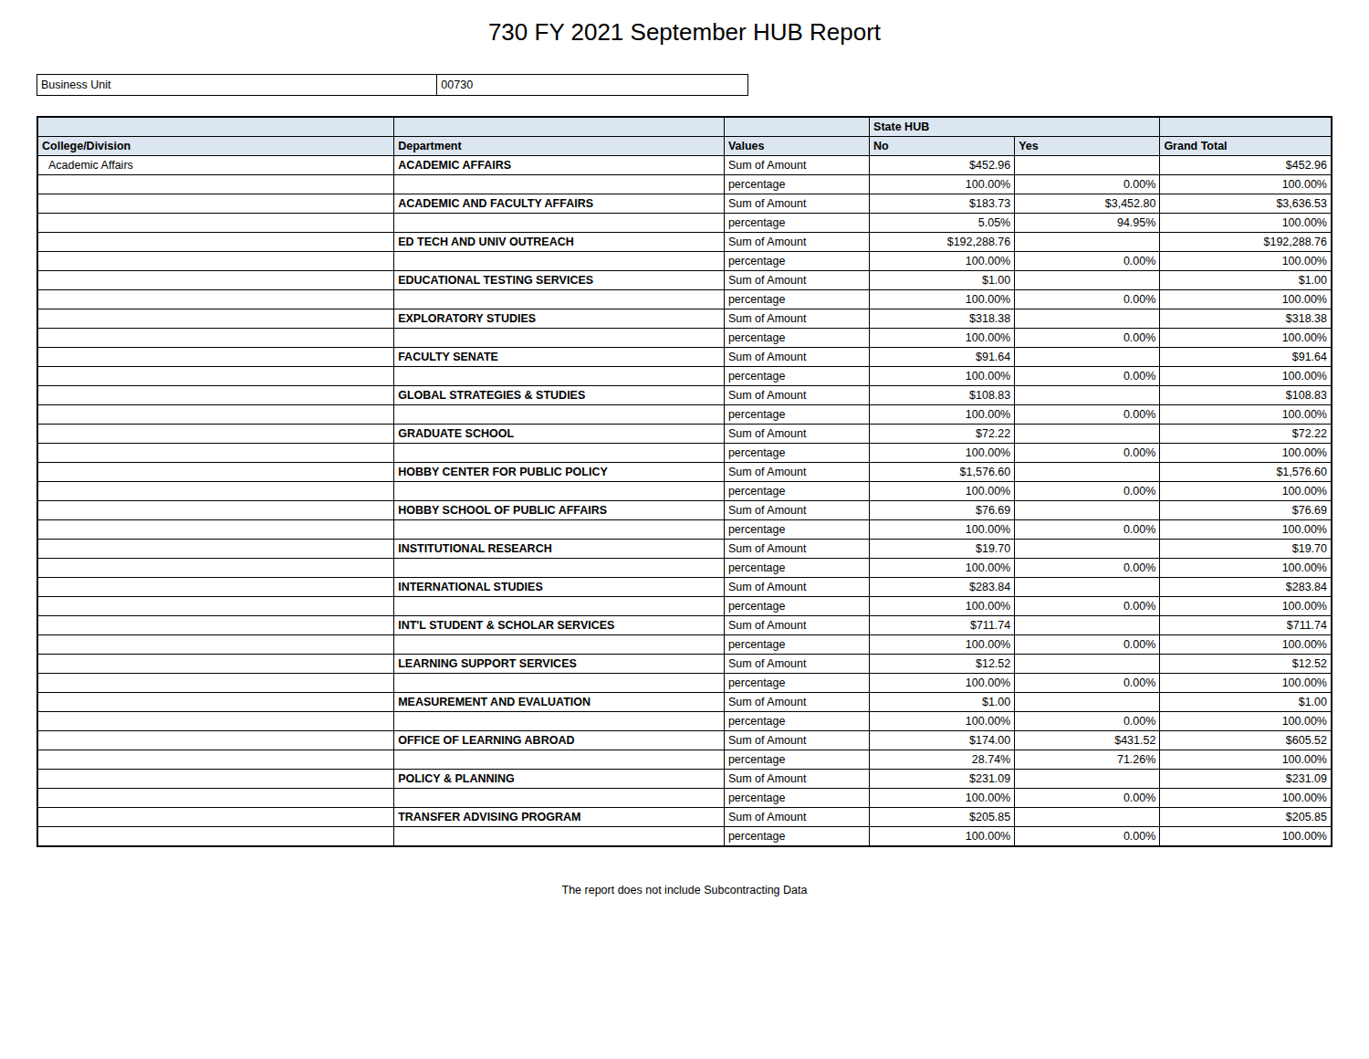730 FY 2021 September HUB Report
| Business Unit | 00730 |
| | | | State HUB | |
| College/Division | Department | Values | No | Yes | Grand Total |
| Academic Affairs | ACADEMIC AFFAIRS | Sum of Amount | $452.96 | | $452.96 |
| | | percentage | 100.00% | 0.00% | 100.00% |
| | ACADEMIC AND FACULTY AFFAIRS | Sum of Amount | $183.73 | $3,452.80 | $3,636.53 |
| | | percentage | 5.05% | 94.95% | 100.00% |
| | ED TECH AND UNIV OUTREACH | Sum of Amount | $192,288.76 | | $192,288.76 |
| | | percentage | 100.00% | 0.00% | 100.00% |
| | EDUCATIONAL TESTING SERVICES | Sum of Amount | $1.00 | | $1.00 |
| | | percentage | 100.00% | 0.00% | 100.00% |
| | EXPLORATORY STUDIES | Sum of Amount | $318.38 | | $318.38 |
| | | percentage | 100.00% | 0.00% | 100.00% |
| | FACULTY SENATE | Sum of Amount | $91.64 | | $91.64 |
| | | percentage | 100.00% | 0.00% | 100.00% |
| | GLOBAL STRATEGIES & STUDIES | Sum of Amount | $108.83 | | $108.83 |
| | | percentage | 100.00% | 0.00% | 100.00% |
| | GRADUATE SCHOOL | Sum of Amount | $72.22 | | $72.22 |
| | | percentage | 100.00% | 0.00% | 100.00% |
| | HOBBY CENTER FOR PUBLIC POLICY | Sum of Amount | $1,576.60 | | $1,576.60 |
| | | percentage | 100.00% | 0.00% | 100.00% |
| | HOBBY SCHOOL OF PUBLIC AFFAIRS | Sum of Amount | $76.69 | | $76.69 |
| | | percentage | 100.00% | 0.00% | 100.00% |
| | INSTITUTIONAL RESEARCH | Sum of Amount | $19.70 | | $19.70 |
| | | percentage | 100.00% | 0.00% | 100.00% |
| | INTERNATIONAL STUDIES | Sum of Amount | $283.84 | | $283.84 |
| | | percentage | 100.00% | 0.00% | 100.00% |
| | INT'L STUDENT & SCHOLAR SERVICES | Sum of Amount | $711.74 | | $711.74 |
| | | percentage | 100.00% | 0.00% | 100.00% |
| | LEARNING SUPPORT SERVICES | Sum of Amount | $12.52 | | $12.52 |
| | | percentage | 100.00% | 0.00% | 100.00% |
| | MEASUREMENT AND EVALUATION | Sum of Amount | $1.00 | | $1.00 |
| | | percentage | 100.00% | 0.00% | 100.00% |
| | OFFICE OF LEARNING ABROAD | Sum of Amount | $174.00 | $431.52 | $605.52 |
| | | percentage | 28.74% | 71.26% | 100.00% |
| | POLICY & PLANNING | Sum of Amount | $231.09 | | $231.09 |
| | | percentage | 100.00% | 0.00% | 100.00% |
| | TRANSFER ADVISING PROGRAM | Sum of Amount | $205.85 | | $205.85 |
| | | percentage | 100.00% | 0.00% | 100.00% |
The report does not include Subcontracting Data